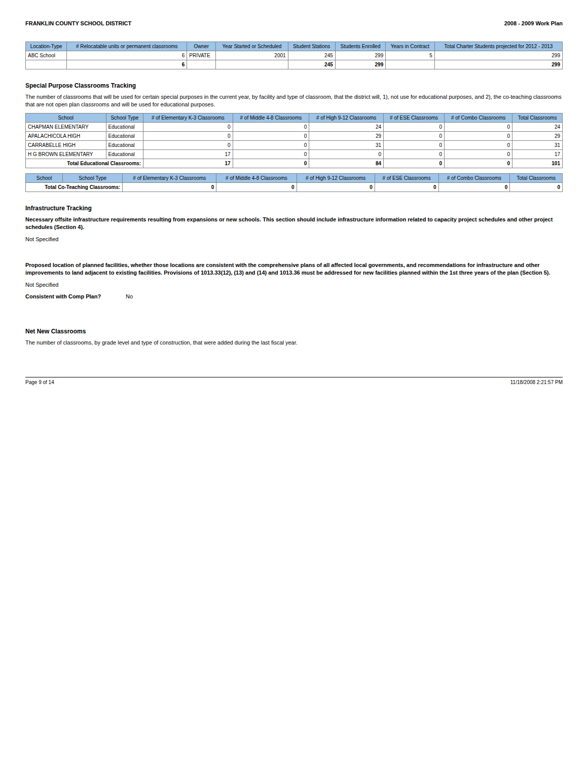FRANKLIN COUNTY SCHOOL DISTRICT
2008 - 2009 Work Plan
| Location-Type | # Relocatable units or permanent classrooms | Owner | Year Started or Scheduled | Student Stations | Students Enrolled | Years in Contract | Total Charter Students projected for 2012 - 2013 |
| --- | --- | --- | --- | --- | --- | --- | --- |
| ABC School | 6 | PRIVATE | 2001 | 245 | 299 | 5 | 299 |
| | 6 | | | 245 | 299 | | 299 |
Special Purpose Classrooms Tracking
The number of classrooms that will be used for certain special purposes in the current year, by facility and type of classroom, that the district will, 1), not use for educational purposes, and 2), the co-teaching classrooms that are not open plan classrooms and will be used for educational purposes.
| School | School Type | # of Elementary K-3 Classrooms | # of Middle 4-8 Classrooms | # of High 9-12 Classrooms | # of ESE Classrooms | # of Combo Classrooms | Total Classrooms |
| --- | --- | --- | --- | --- | --- | --- | --- |
| CHAPMAN ELEMENTARY | Educational | 0 | 0 | 24 | 0 | 0 | 24 |
| APALACHICOLA HIGH | Educational | 0 | 0 | 29 | 0 | 0 | 29 |
| CARRABELLE HIGH | Educational | 0 | 0 | 31 | 0 | 0 | 31 |
| H G BROWN ELEMENTARY | Educational | 17 | 0 | 0 | 0 | 0 | 17 |
| Total Educational Classrooms: | 17 | 0 | 84 | 0 | 0 | 101 |
| School | School Type | # of Elementary K-3 Classrooms | # of Middle 4-8 Classrooms | # of High 9-12 Classrooms | # of ESE Classrooms | # of Combo Classrooms | Total Classrooms |
| --- | --- | --- | --- | --- | --- | --- | --- |
| Total Co-Teaching Classrooms: | 0 | 0 | 0 | 0 | 0 | 0 |
Infrastructure Tracking
Necessary offsite infrastructure requirements resulting from expansions or new schools. This section should include infrastructure information related to capacity project schedules and other project schedules (Section 4).
Not Specified
Proposed location of planned facilities, whether those locations are consistent with the comprehensive plans of all affected local governments, and recommendations for infrastructure and other improvements to land adjacent to existing facilities. Provisions of 1013.33(12), (13) and (14) and 1013.36 must be addressed for new facilities planned within the 1st three years of the plan (Section 5).
Not Specified
Consistent with Comp Plan? No
Net New Classrooms
The number of classrooms, by grade level and type of construction, that were added during the last fiscal year.
Page 9 of 14
11/18/2008 2:21:57 PM